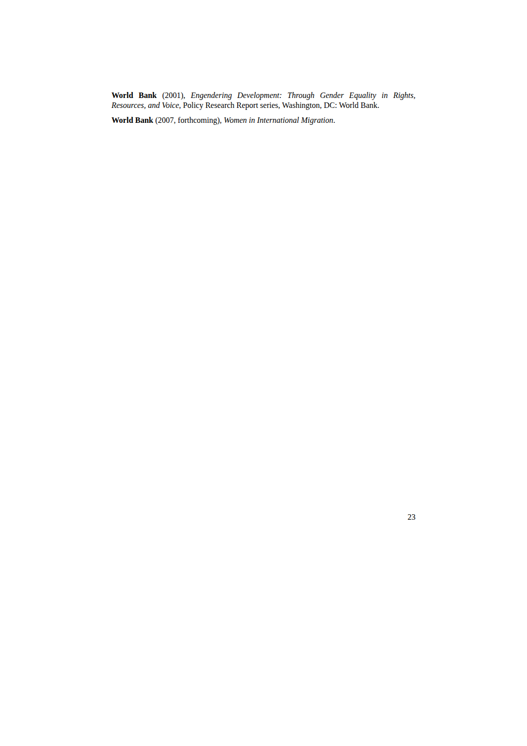World Bank (2001), Engendering Development: Through Gender Equality in Rights, Resources, and Voice, Policy Research Report series, Washington, DC: World Bank.
World Bank (2007, forthcoming), Women in International Migration.
23